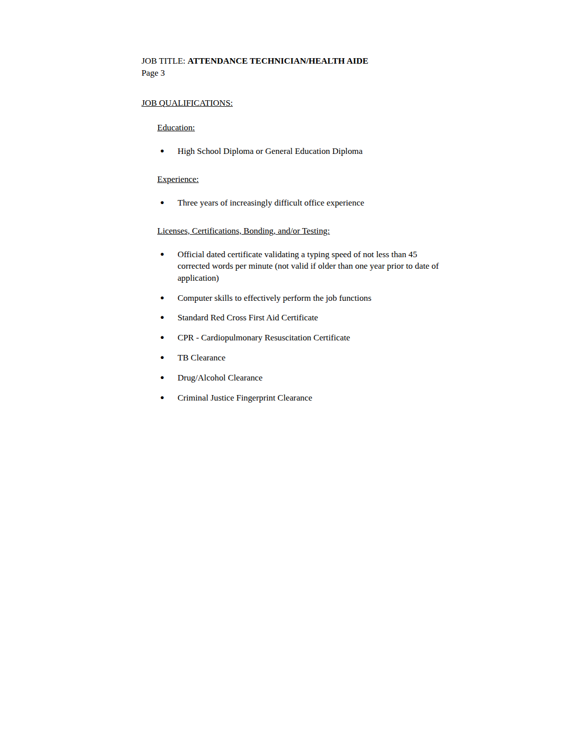JOB TITLE: Attendance Technician/Health Aide
Page 3
JOB QUALIFICATIONS:
Education:
High School Diploma or General Education Diploma
Experience:
Three years of increasingly difficult office experience
Licenses, Certifications, Bonding, and/or Testing:
Official dated certificate validating a typing speed of not less than 45 corrected words per minute (not valid if older than one year prior to date of application)
Computer skills to effectively perform the job functions
Standard Red Cross First Aid Certificate
CPR - Cardiopulmonary Resuscitation Certificate
TB Clearance
Drug/Alcohol Clearance
Criminal Justice Fingerprint Clearance